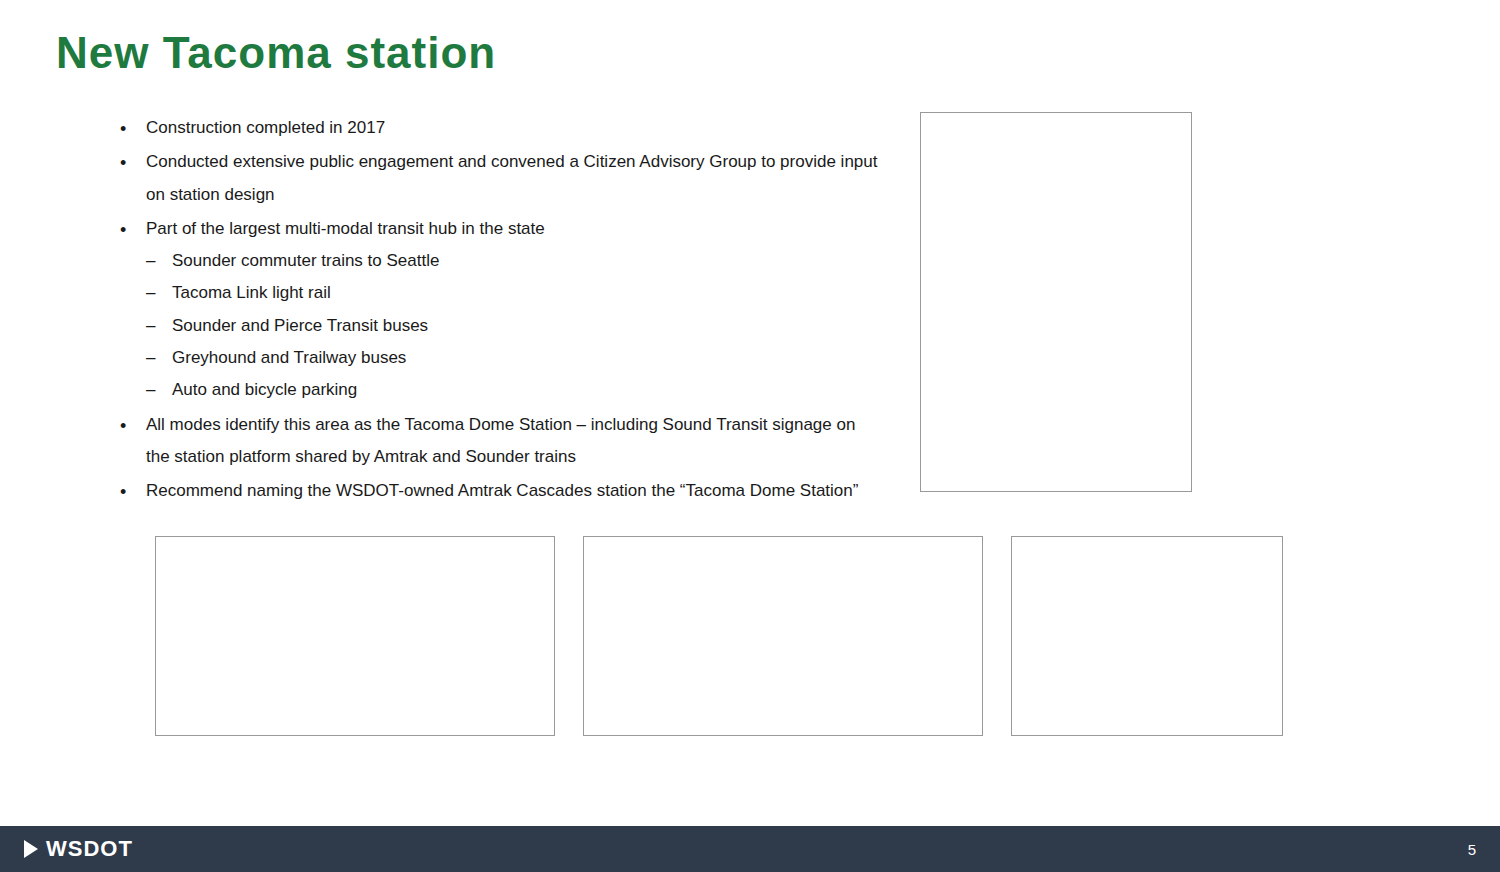New Tacoma station
Construction completed in 2017
Conducted extensive public engagement and convened a Citizen Advisory Group to provide input on station design
Part of the largest multi-modal transit hub in the state
Sounder commuter trains to Seattle
Tacoma Link light rail
Sounder and Pierce Transit buses
Greyhound and Trailway buses
Auto and bicycle parking
All modes identify this area as the Tacoma Dome Station – including Sound Transit signage on the station platform shared by Amtrak and Sounder trains
Recommend naming the WSDOT-owned Amtrak Cascades station the “Tacoma Dome Station”
WSDOT
5